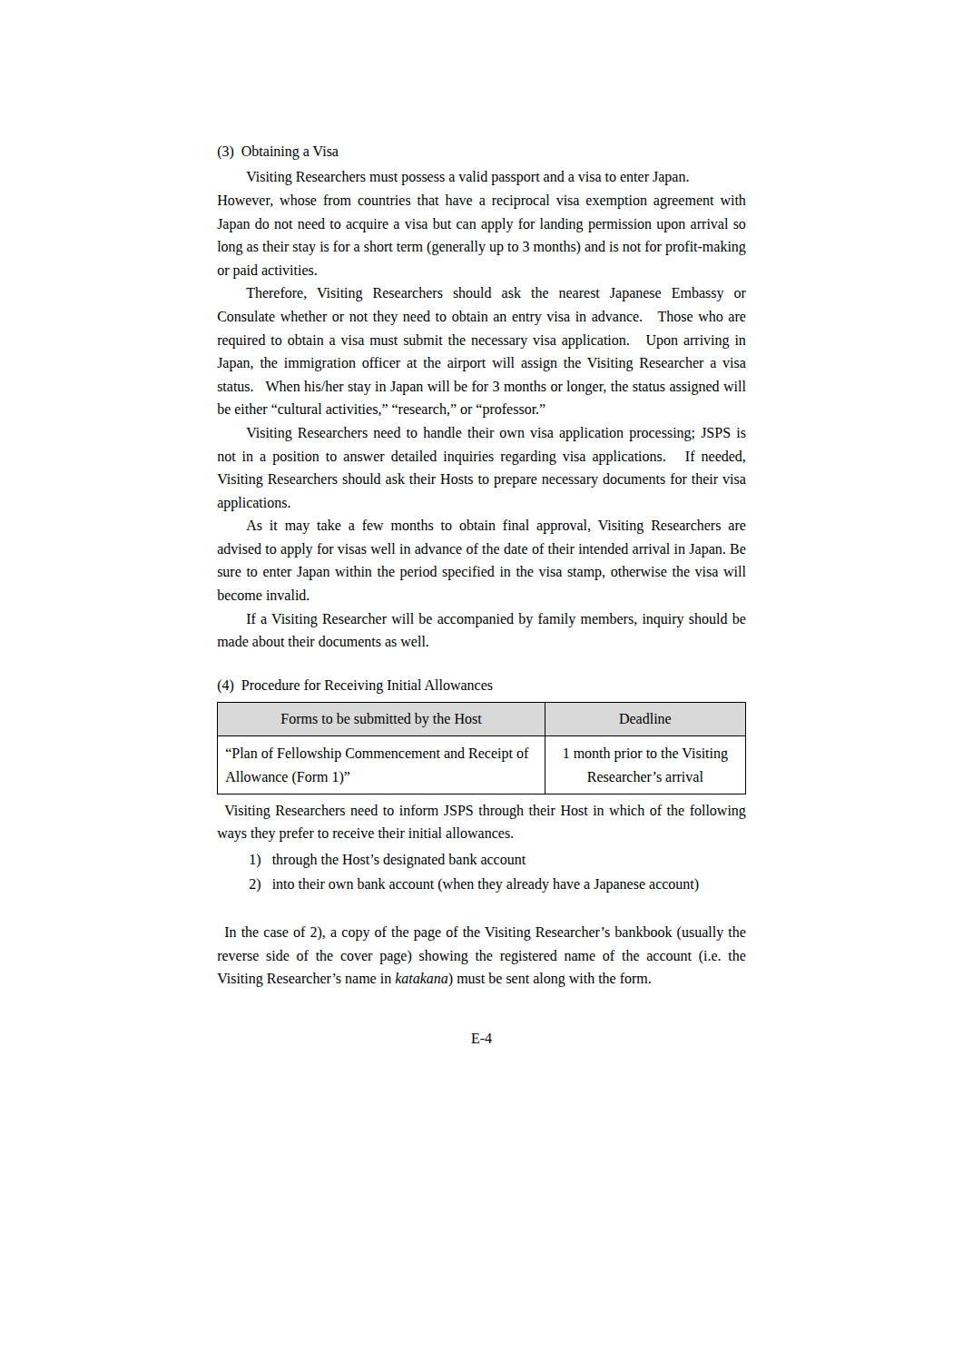(3) Obtaining a Visa
Visiting Researchers must possess a valid passport and a visa to enter Japan.
However, whose from countries that have a reciprocal visa exemption agreement with Japan do not need to acquire a visa but can apply for landing permission upon arrival so long as their stay is for a short term (generally up to 3 months) and is not for profit-making or paid activities.
Therefore, Visiting Researchers should ask the nearest Japanese Embassy or Consulate whether or not they need to obtain an entry visa in advance. Those who are required to obtain a visa must submit the necessary visa application. Upon arriving in Japan, the immigration officer at the airport will assign the Visiting Researcher a visa status. When his/her stay in Japan will be for 3 months or longer, the status assigned will be either “cultural activities,” “research,” or “professor.”
Visiting Researchers need to handle their own visa application processing; JSPS is not in a position to answer detailed inquiries regarding visa applications. If needed, Visiting Researchers should ask their Hosts to prepare necessary documents for their visa applications.
As it may take a few months to obtain final approval, Visiting Researchers are advised to apply for visas well in advance of the date of their intended arrival in Japan. Be sure to enter Japan within the period specified in the visa stamp, otherwise the visa will become invalid.
If a Visiting Researcher will be accompanied by family members, inquiry should be made about their documents as well.
(4) Procedure for Receiving Initial Allowances
| Forms to be submitted by the Host | Deadline |
| --- | --- |
| “Plan of Fellowship Commencement and Receipt of Allowance (Form 1)” | 1 month prior to the Visiting Researcher’s arrival |
Visiting Researchers need to inform JSPS through their Host in which of the following ways they prefer to receive their initial allowances.
1) through the Host’s designated bank account
2) into their own bank account (when they already have a Japanese account)
In the case of 2), a copy of the page of the Visiting Researcher’s bankbook (usually the reverse side of the cover page) showing the registered name of the account (i.e. the Visiting Researcher’s name in katakana) must be sent along with the form.
E-4